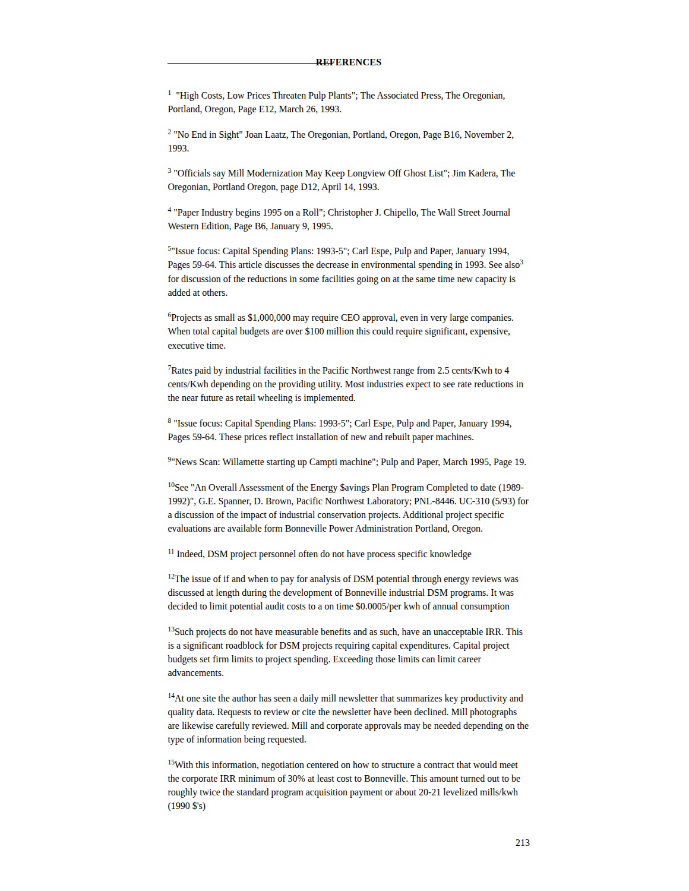REFERENCES
1 "High Costs, Low Prices Threaten Pulp Plants"; The Associated Press, The Oregonian, Portland, Oregon, Page E12, March 26, 1993.
2 "No End in Sight" Joan Laatz, The Oregonian, Portland, Oregon, Page B16, November 2, 1993.
3 "Officials say Mill Modernization May Keep Longview Off Ghost List"; Jim Kadera, The Oregonian, Portland Oregon, page D12, April 14, 1993.
4 "Paper Industry begins 1995 on a Roll"; Christopher J. Chipello, The Wall Street Journal Western Edition, Page B6, January 9, 1995.
5"Issue focus: Capital Spending Plans: 1993-5"; Carl Espe, Pulp and Paper, January 1994, Pages 59-64. This article discusses the decrease in environmental spending in 1993. See also3 for discussion of the reductions in some facilities going on at the same time new capacity is added at others.
6Projects as small as $1,000,000 may require CEO approval, even in very large companies. When total capital budgets are over $100 million this could require significant, expensive, executive time.
7Rates paid by industrial facilities in the Pacific Northwest range from 2.5 cents/Kwh to 4 cents/Kwh depending on the providing utility. Most industries expect to see rate reductions in the near future as retail wheeling is implemented.
8 "Issue focus: Capital Spending Plans: 1993-5"; Carl Espe, Pulp and Paper, January 1994, Pages 59-64. These prices reflect installation of new and rebuilt paper machines.
9"News Scan: Willamette starting up Campti machine"; Pulp and Paper, March 1995, Page 19.
10See "An Overall Assessment of the Energy $avings Plan Program Completed to date (1989-1992)", G.E. Spanner, D. Brown, Pacific Northwest Laboratory; PNL-8446. UC-310 (5/93) for a discussion of the impact of industrial conservation projects. Additional project specific evaluations are available form Bonneville Power Administration Portland, Oregon.
11 Indeed, DSM project personnel often do not have process specific knowledge
12The issue of if and when to pay for analysis of DSM potential through energy reviews was discussed at length during the development of Bonneville industrial DSM programs. It was decided to limit potential audit costs to a on time $0.0005/per kwh of annual consumption
13Such projects do not have measurable benefits and as such, have an unacceptable IRR. This is a significant roadblock for DSM projects requiring capital expenditures. Capital project budgets set firm limits to project spending. Exceeding those limits can limit career advancements.
14At one site the author has seen a daily mill newsletter that summarizes key productivity and quality data. Requests to review or cite the newsletter have been declined. Mill photographs are likewise carefully reviewed. Mill and corporate approvals may be needed depending on the type of information being requested.
15With this information, negotiation centered on how to structure a contract that would meet the corporate IRR minimum of 30% at least cost to Bonneville. This amount turned out to be roughly twice the standard program acquisition payment or about 20-21 levelized mills/kwh (1990 $'s)
213